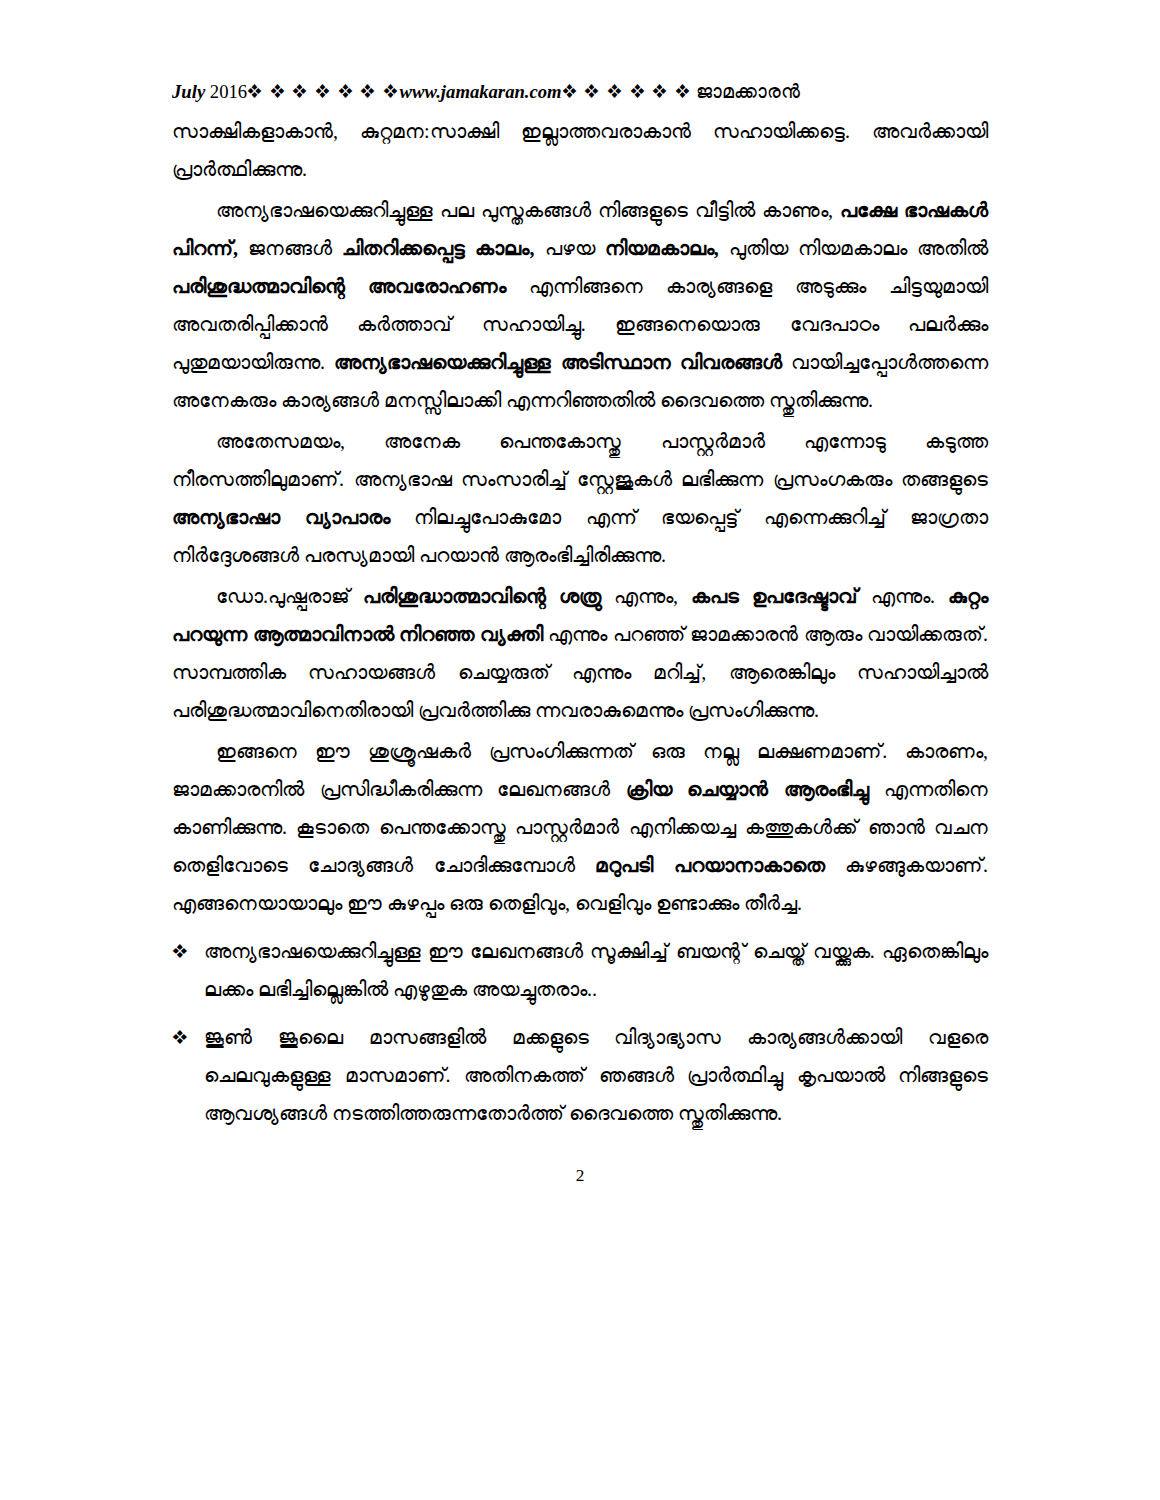July 2016❖ ❖ ❖ ❖ ❖ ❖ ❖www.jamakaran.com❖ ❖ ❖ ❖ ❖ ❖ ജാമക്കാരൻ
സാക്ഷികളാകാൻ, കുറ്റമന:സാക്ഷി ഇല്ലാത്തവരാകാൻ സഹായിക്കട്ടെ. അവർക്കായി പ്രാർത്ഥിക്കുന്നു.
അന്യഭാഷയെക്കുറിച്ചുള്ള പല പുസ്തകങ്ങൾ നിങ്ങളുടെ വീട്ടിൽ കാണും, പക്ഷേ ഭാഷകൾ പിറന്ന്, ജനങ്ങൾ ചിതറിക്കപ്പെട്ട കാലം, പഴയ നിയമകാലം, പുതിയ നിയമകാലം അതിൽ പരിശുദ്ധത്മാവിന്റെ അവരോഹണം എന്നിങ്ങനെ കാര്യങ്ങളെ അടുക്കും ചിട്ടയുമായി അവതരിപ്പിക്കാൻ കർത്താവ് സഹായിച്ചു. ഇങ്ങനെയൊരു വേദപാഠം പലർക്കും പുതുമയായിരുന്നു. അന്യഭാഷയെക്കുറിച്ചുള്ള അടിസ്ഥാന വിവരങ്ങൾ വായിച്ചപ്പോൾത്തന്നെ അനേകരും കാര്യങ്ങൾ മനസ്സിലാക്കി എന്നറിഞ്ഞതിൽ ദൈവത്തെ സ്തുതിക്കുന്നു.
അതേസമയം, അനേക പെന്തകോസ്തു പാസ്റ്റർമാർ എന്നോടു കടുത്ത നീരസത്തിലുമാണ്. അന്യഭാഷ സംസാരിച്ച് സ്റ്റേജുകൾ ലഭിക്കുന്ന പ്രസംഗകരും തങ്ങളുടെ അന്യഭാഷാ വ്യാപാരം നിലച്ചുപോകുമോ എന്ന് ഭയപ്പെട്ട് എന്നെക്കുറിച്ച് ജാഗ്രതാ നിർദ്ദേശങ്ങൾ പരസ്യമായി പറയാൻ ആരംഭിച്ചിരിക്കുന്നു.
ഡോ.പുഷ്പരാജ് പരിശുദ്ധാത്മാവിന്റെ ശത്രു എന്നും, കപട ഉപദേഷ്ടാവ് എന്നും. കുറ്റം പറയുന്ന ആത്മാവിനാൽ നിറഞ്ഞ വ്യക്തി എന്നും പറഞ്ഞ് ജാമക്കാരൻ ആരും വായിക്കരുത്. സാമ്പത്തിക സഹായങ്ങൾ ചെയ്യരുത് എന്നും മറിച്ച്, ആരെങ്കിലും സഹായിച്ചാൽ പരിശുദ്ധത്മാവിനെതിരായി പ്രവർത്തിക്കു ന്നവരാകുമെന്നും പ്രസംഗിക്കുന്നു.
ഇങ്ങനെ ഈ ശുശ്രൂഷകർ പ്രസംഗിക്കുന്നത് ഒരു നല്ല ലക്ഷണമാണ്. കാരണം, ജാമക്കാരനിൽ പ്രസിദ്ധീകരിക്കുന്ന ലേഖനങ്ങൾ ക്രിയ ചെയ്യാൻ ആരംഭിച്ചു എന്നതിനെ കാണിക്കുന്നു. കൂടാതെ പെന്തക്കോസ്തു പാസ്റ്റർമാർ എനിക്കയച്ച കത്തുകൾക്ക് ഞാൻ വചന തെളിവോടെ ചോദ്യങ്ങൾ ചോദിക്കുമ്പോൾ മറുപടി പറയാനാകാതെ കുഴങ്ങുകയാണ്. എങ്ങനെയായാലും ഈ കുഴപ്പം ഒരു തെളിവും, വെളിവും ഉണ്ടാക്കും തീർച്ച.
❖അന്യഭാഷയെക്കുറിച്ചുള്ള ഈ ലേഖനങ്ങൾ സൂക്ഷിച്ച് ബയന്റ് ചെയ്ത് വയ്ക്കുക. ഏതെങ്കിലും ലക്കം ലഭിച്ചില്ലെങ്കിൽ എഴുതുക അയച്ചുതരാം..
❖ജൂൺ ജൂലൈ മാസങ്ങളിൽ മക്കളുടെ വിദ്യാഭ്യാസ കാര്യങ്ങൾക്കായി വളരെ ചെലവുകളുള്ള മാസമാണ്. അതിനകത്ത് ഞങ്ങൾ പ്രാർത്ഥിച്ചു കൃപയാൽ നിങ്ങളുടെ ആവശ്യങ്ങൾ നടത്തിത്തരുന്നതോർത്ത് ദൈവത്തെ സ്തുതിക്കുന്നു.
2